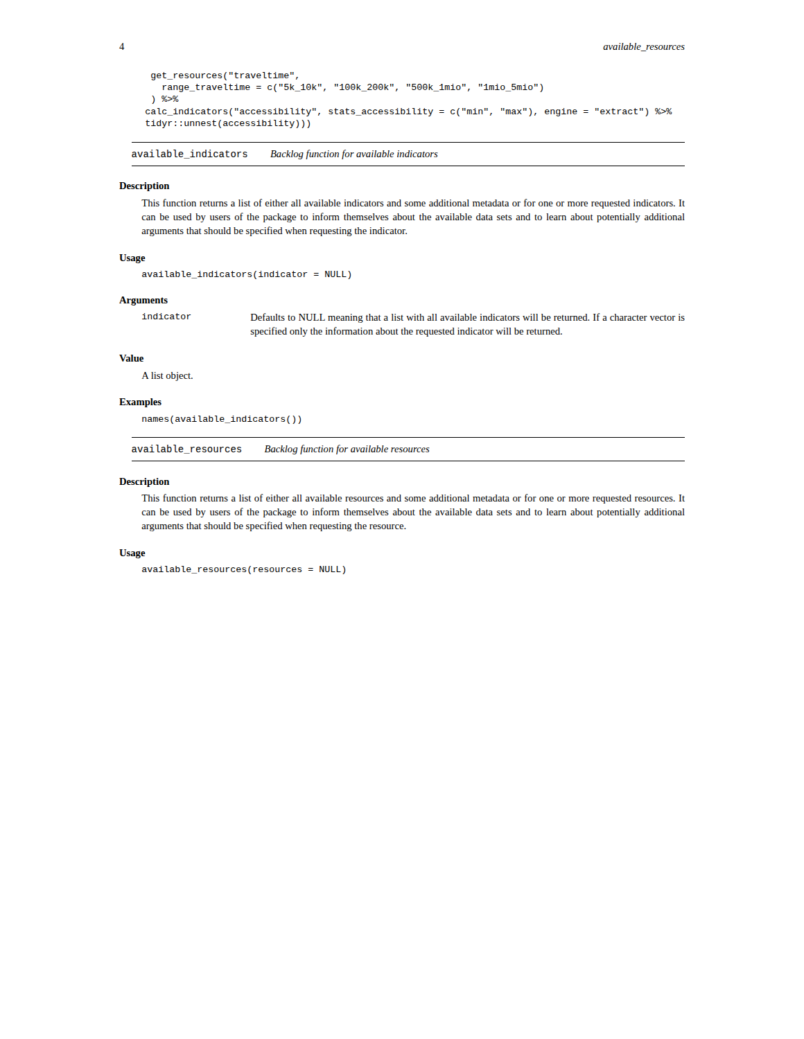4 available_resources
  get_resources("traveltime",
    range_traveltime = c("5k_10k", "100k_200k", "500k_1mio", "1mio_5mio")
  ) %>%
 calc_indicators("accessibility", stats_accessibility = c("min", "max"), engine = "extract") %>%
 tidyr::unnest(accessibility)))
available_indicators Backlog function for available indicators
Description
This function returns a list of either all available indicators and some additional metadata or for one or more requested indicators. It can be used by users of the package to inform themselves about the available data sets and to learn about potentially additional arguments that should be specified when requesting the indicator.
Usage
available_indicators(indicator = NULL)
Arguments
indicator
Defaults to NULL meaning that a list with all available indicators will be returned. If a character vector is specified only the information about the requested indicator will be returned.
Value
A list object.
Examples
names(available_indicators())
available_resources Backlog function for available resources
Description
This function returns a list of either all available resources and some additional metadata or for one or more requested resources. It can be used by users of the package to inform themselves about the available data sets and to learn about potentially additional arguments that should be specified when requesting the resource.
Usage
available_resources(resources = NULL)